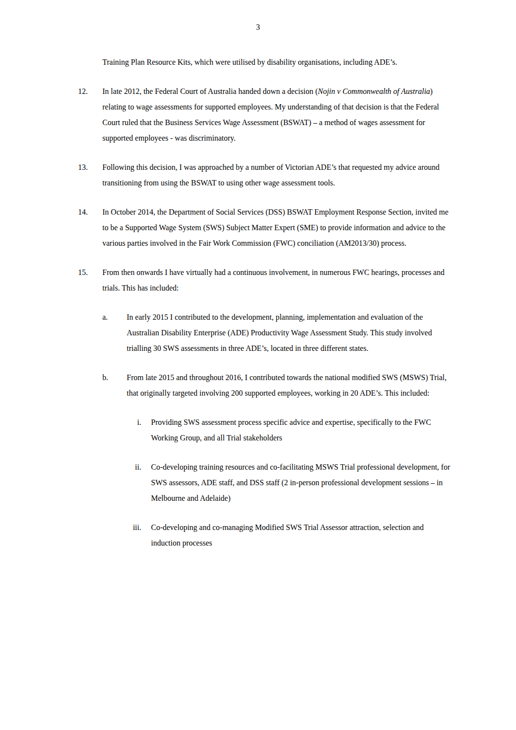3
Training Plan Resource Kits, which were utilised by disability organisations, including ADE’s.
12. In late 2012, the Federal Court of Australia handed down a decision (Nojin v Commonwealth of Australia) relating to wage assessments for supported employees. My understanding of that decision is that the Federal Court ruled that the Business Services Wage Assessment (BSWAT) – a method of wages assessment for supported employees - was discriminatory.
13. Following this decision, I was approached by a number of Victorian ADE’s that requested my advice around transitioning from using the BSWAT to using other wage assessment tools.
14. In October 2014, the Department of Social Services (DSS) BSWAT Employment Response Section, invited me to be a Supported Wage System (SWS) Subject Matter Expert (SME) to provide information and advice to the various parties involved in the Fair Work Commission (FWC) conciliation (AM2013/30) process.
15. From then onwards I have virtually had a continuous involvement, in numerous FWC hearings, processes and trials. This has included:
a. In early 2015 I contributed to the development, planning, implementation and evaluation of the Australian Disability Enterprise (ADE) Productivity Wage Assessment Study. This study involved trialling 30 SWS assessments in three ADE’s, located in three different states.
b. From late 2015 and throughout 2016, I contributed towards the national modified SWS (MSWS) Trial, that originally targeted involving 200 supported employees, working in 20 ADE’s. This included:
i. Providing SWS assessment process specific advice and expertise, specifically to the FWC Working Group, and all Trial stakeholders
ii. Co-developing training resources and co-facilitating MSWS Trial professional development, for SWS assessors, ADE staff, and DSS staff (2 in-person professional development sessions – in Melbourne and Adelaide)
iii. Co-developing and co-managing Modified SWS Trial Assessor attraction, selection and induction processes